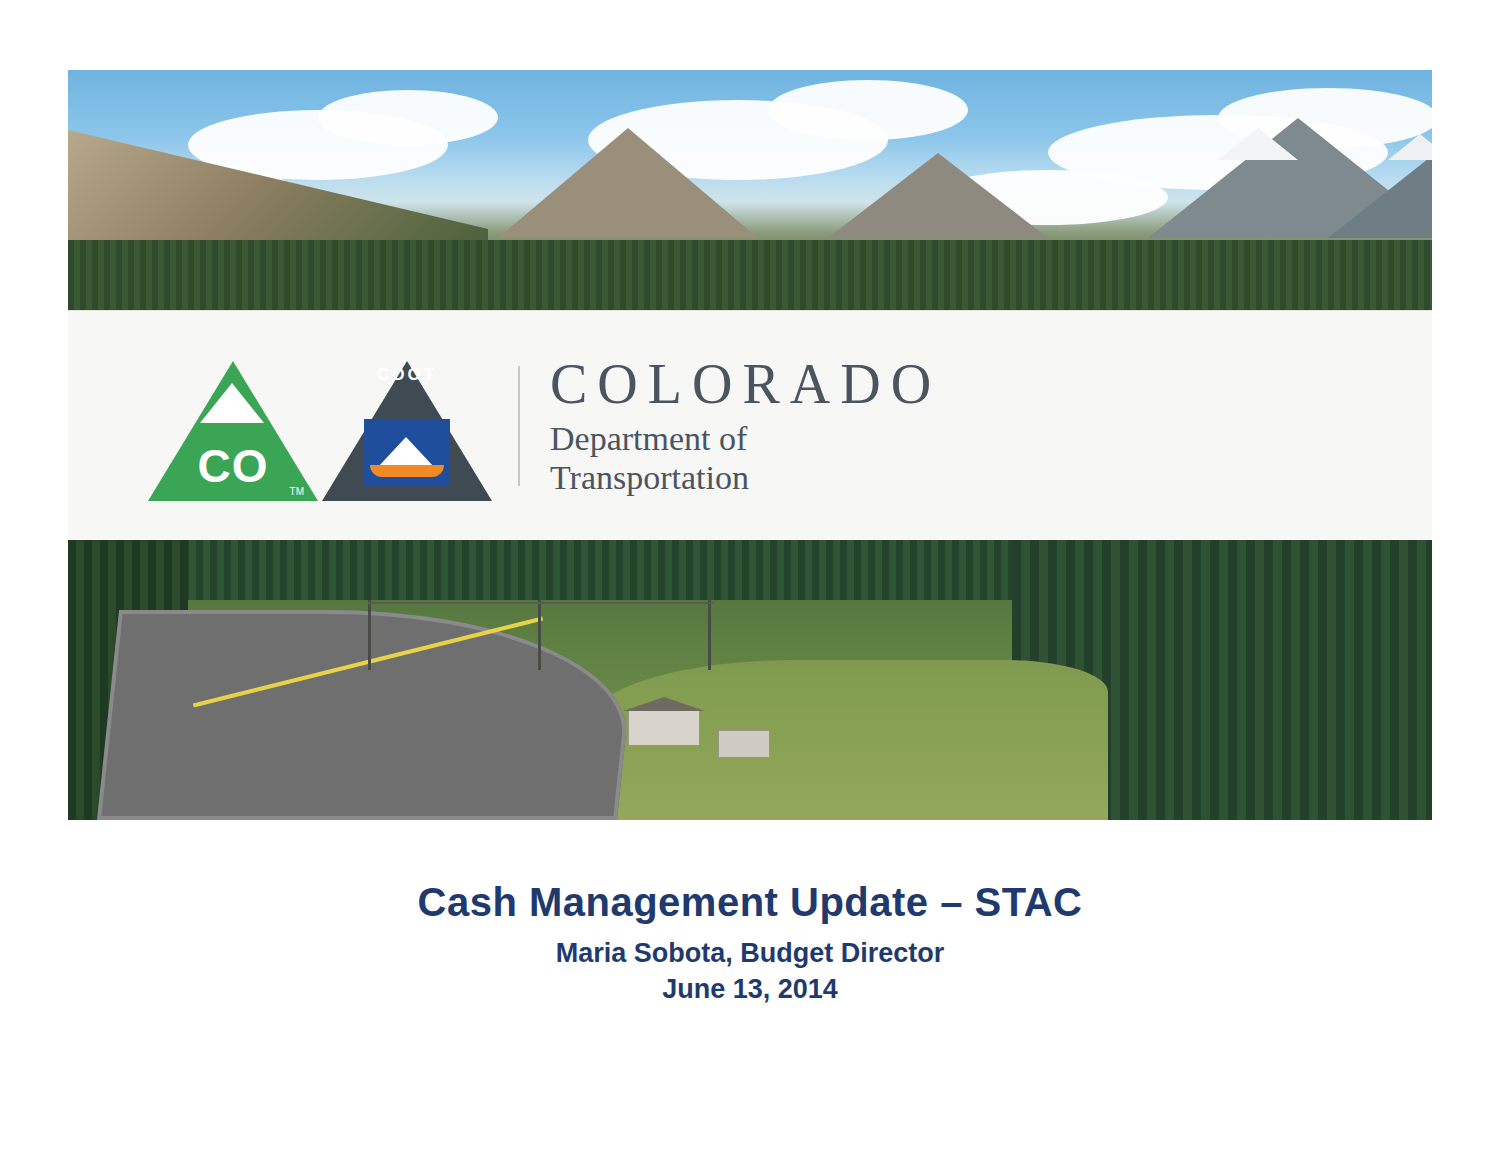CO
TM
CDOT
COLORADO
Department of
Transportation
Cash Management Update – STAC
Maria Sobota, Budget Director
June 13, 2014